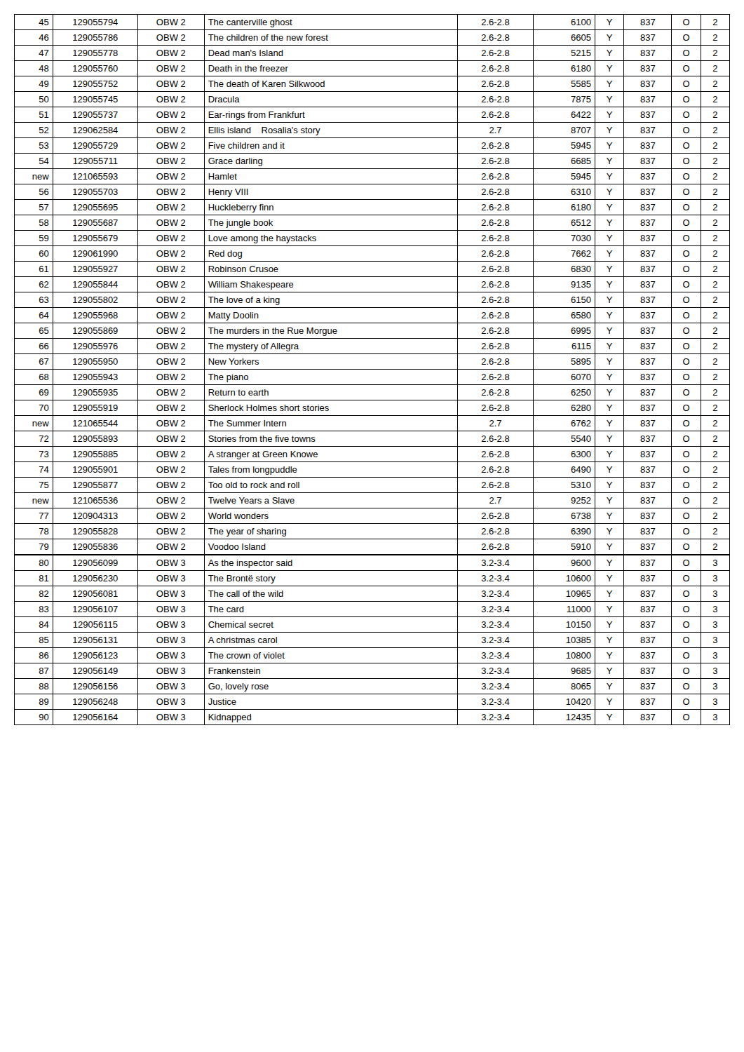| 45 | 129055794 | OBW 2 | The canterville ghost | 2.6-2.8 | 6100 | Y | 837 | O | 2 |
| 46 | 129055786 | OBW 2 | The children of the new forest | 2.6-2.8 | 6605 | Y | 837 | O | 2 |
| 47 | 129055778 | OBW 2 | Dead man's Island | 2.6-2.8 | 5215 | Y | 837 | O | 2 |
| 48 | 129055760 | OBW 2 | Death in the freezer | 2.6-2.8 | 6180 | Y | 837 | O | 2 |
| 49 | 129055752 | OBW 2 | The death of Karen Silkwood | 2.6-2.8 | 5585 | Y | 837 | O | 2 |
| 50 | 129055745 | OBW 2 | Dracula | 2.6-2.8 | 7875 | Y | 837 | O | 2 |
| 51 | 129055737 | OBW 2 | Ear-rings from Frankfurt | 2.6-2.8 | 6422 | Y | 837 | O | 2 |
| 52 | 129062584 | OBW 2 | Ellis island Rosalia's story | 2.7 | 8707 | Y | 837 | O | 2 |
| 53 | 129055729 | OBW 2 | Five children and it | 2.6-2.8 | 5945 | Y | 837 | O | 2 |
| 54 | 129055711 | OBW 2 | Grace darling | 2.6-2.8 | 6685 | Y | 837 | O | 2 |
| new | 121065593 | OBW 2 | Hamlet | 2.6-2.8 | 5945 | Y | 837 | O | 2 |
| 56 | 129055703 | OBW 2 | Henry VIII | 2.6-2.8 | 6310 | Y | 837 | O | 2 |
| 57 | 129055695 | OBW 2 | Huckleberry finn | 2.6-2.8 | 6180 | Y | 837 | O | 2 |
| 58 | 129055687 | OBW 2 | The jungle book | 2.6-2.8 | 6512 | Y | 837 | O | 2 |
| 59 | 129055679 | OBW 2 | Love among the haystacks | 2.6-2.8 | 7030 | Y | 837 | O | 2 |
| 60 | 129061990 | OBW 2 | Red dog | 2.6-2.8 | 7662 | Y | 837 | O | 2 |
| 61 | 129055927 | OBW 2 | Robinson Crusoe | 2.6-2.8 | 6830 | Y | 837 | O | 2 |
| 62 | 129055844 | OBW 2 | William Shakespeare | 2.6-2.8 | 9135 | Y | 837 | O | 2 |
| 63 | 129055802 | OBW 2 | The love of a king | 2.6-2.8 | 6150 | Y | 837 | O | 2 |
| 64 | 129055968 | OBW 2 | Matty Doolin | 2.6-2.8 | 6580 | Y | 837 | O | 2 |
| 65 | 129055869 | OBW 2 | The murders in the Rue Morgue | 2.6-2.8 | 6995 | Y | 837 | O | 2 |
| 66 | 129055976 | OBW 2 | The mystery of Allegra | 2.6-2.8 | 6115 | Y | 837 | O | 2 |
| 67 | 129055950 | OBW 2 | New Yorkers | 2.6-2.8 | 5895 | Y | 837 | O | 2 |
| 68 | 129055943 | OBW 2 | The piano | 2.6-2.8 | 6070 | Y | 837 | O | 2 |
| 69 | 129055935 | OBW 2 | Return to earth | 2.6-2.8 | 6250 | Y | 837 | O | 2 |
| 70 | 129055919 | OBW 2 | Sherlock Holmes short stories | 2.6-2.8 | 6280 | Y | 837 | O | 2 |
| new | 121065544 | OBW 2 | The Summer Intern | 2.7 | 6762 | Y | 837 | O | 2 |
| 72 | 129055893 | OBW 2 | Stories from the five towns | 2.6-2.8 | 5540 | Y | 837 | O | 2 |
| 73 | 129055885 | OBW 2 | A stranger at Green Knowe | 2.6-2.8 | 6300 | Y | 837 | O | 2 |
| 74 | 129055901 | OBW 2 | Tales from longpuddle | 2.6-2.8 | 6490 | Y | 837 | O | 2 |
| 75 | 129055877 | OBW 2 | Too old to rock and roll | 2.6-2.8 | 5310 | Y | 837 | O | 2 |
| new | 121065536 | OBW 2 | Twelve Years a Slave | 2.7 | 9252 | Y | 837 | O | 2 |
| 77 | 120904313 | OBW 2 | World wonders | 2.6-2.8 | 6738 | Y | 837 | O | 2 |
| 78 | 129055828 | OBW 2 | The year of sharing | 2.6-2.8 | 6390 | Y | 837 | O | 2 |
| 79 | 129055836 | OBW 2 | Voodoo Island | 2.6-2.8 | 5910 | Y | 837 | O | 2 |
| 80 | 129056099 | OBW 3 | As the inspector said | 3.2-3.4 | 9600 | Y | 837 | O | 3 |
| 81 | 129056230 | OBW 3 | The Brontë story | 3.2-3.4 | 10600 | Y | 837 | O | 3 |
| 82 | 129056081 | OBW 3 | The call of the wild | 3.2-3.4 | 10965 | Y | 837 | O | 3 |
| 83 | 129056107 | OBW 3 | The card | 3.2-3.4 | 11000 | Y | 837 | O | 3 |
| 84 | 129056115 | OBW 3 | Chemical secret | 3.2-3.4 | 10150 | Y | 837 | O | 3 |
| 85 | 129056131 | OBW 3 | A christmas carol | 3.2-3.4 | 10385 | Y | 837 | O | 3 |
| 86 | 129056123 | OBW 3 | The crown of violet | 3.2-3.4 | 10800 | Y | 837 | O | 3 |
| 87 | 129056149 | OBW 3 | Frankenstein | 3.2-3.4 | 9685 | Y | 837 | O | 3 |
| 88 | 129056156 | OBW 3 | Go, lovely rose | 3.2-3.4 | 8065 | Y | 837 | O | 3 |
| 89 | 129056248 | OBW 3 | Justice | 3.2-3.4 | 10420 | Y | 837 | O | 3 |
| 90 | 129056164 | OBW 3 | Kidnapped | 3.2-3.4 | 12435 | Y | 837 | O | 3 |